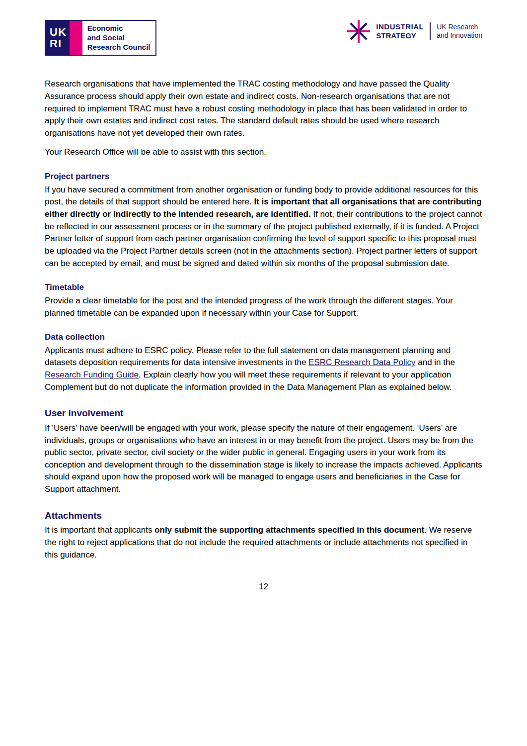UK RI
Economic and Social Research Council
INDUSTRIAL
STRATEGY
UK Research
and Innovation
Research organisations that have implemented the TRAC costing methodology and have passed the Quality Assurance process should apply their own estate and indirect costs. Non-research organisations that are not required to implement TRAC must have a robust costing methodology in place that has been validated in order to apply their own estates and indirect cost rates. The standard default rates should be used where research organisations have not yet developed their own rates.
Your Research Office will be able to assist with this section.
Project partners
If you have secured a commitment from another organisation or funding body to provide additional resources for this post, the details of that support should be entered here. It is important that all organisations that are contributing either directly or indirectly to the intended research, are identified. If not, their contributions to the project cannot be reflected in our assessment process or in the summary of the project published externally, if it is funded. A Project Partner letter of support from each partner organisation confirming the level of support specific to this proposal must be uploaded via the Project Partner details screen (not in the attachments section). Project partner letters of support can be accepted by email, and must be signed and dated within six months of the proposal submission date.
Timetable
Provide a clear timetable for the post and the intended progress of the work through the different stages. Your planned timetable can be expanded upon if necessary within your Case for Support.
Data collection
Applicants must adhere to ESRC policy. Please refer to the full statement on data management planning and datasets deposition requirements for data intensive investments in the ESRC Research Data Policy and in the Research Funding Guide. Explain clearly how you will meet these requirements if relevant to your application Complement but do not duplicate the information provided in the Data Management Plan as explained below.
User involvement
If ‘Users’ have been/will be engaged with your work, please specify the nature of their engagement. ‘Users’ are individuals, groups or organisations who have an interest in or may benefit from the project. Users may be from the public sector, private sector, civil society or the wider public in general. Engaging users in your work from its conception and development through to the dissemination stage is likely to increase the impacts achieved. Applicants should expand upon how the proposed work will be managed to engage users and beneficiaries in the Case for Support attachment.
Attachments
It is important that applicants only submit the supporting attachments specified in this document. We reserve the right to reject applications that do not include the required attachments or include attachments not specified in this guidance.
12